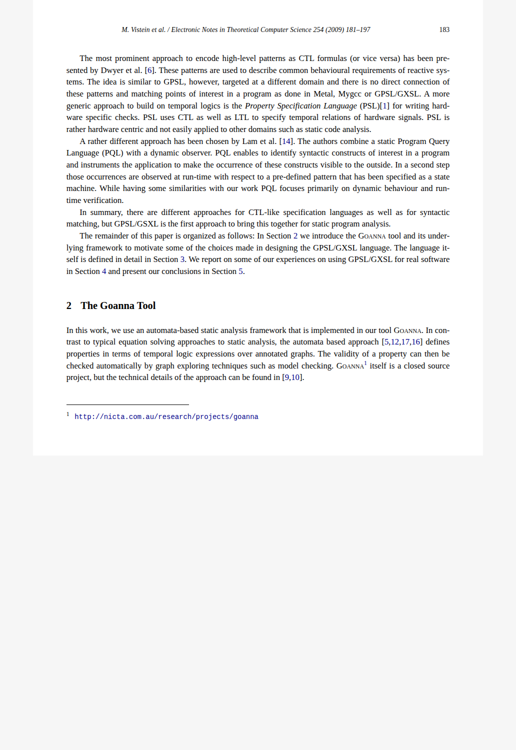M. Vistein et al. / Electronic Notes in Theoretical Computer Science 254 (2009) 181–197 183
The most prominent approach to encode high-level patterns as CTL formulas (or vice versa) has been presented by Dwyer et al. [6]. These patterns are used to describe common behavioural requirements of reactive systems. The idea is similar to GPSL, however, targeted at a different domain and there is no direct connection of these patterns and matching points of interest in a program as done in Metal, Mygcc or GPSL/GXSL. A more generic approach to build on temporal logics is the Property Specification Language (PSL)[1] for writing hardware specific checks. PSL uses CTL as well as LTL to specify temporal relations of hardware signals. PSL is rather hardware centric and not easily applied to other domains such as static code analysis.
A rather different approach has been chosen by Lam et al. [14]. The authors combine a static Program Query Language (PQL) with a dynamic observer. PQL enables to identify syntactic constructs of interest in a program and instruments the application to make the occurrence of these constructs visible to the outside. In a second step those occurrences are observed at run-time with respect to a pre-defined pattern that has been specified as a state machine. While having some similarities with our work PQL focuses primarily on dynamic behaviour and run-time verification.
In summary, there are different approaches for CTL-like specification languages as well as for syntactic matching, but GPSL/GSXL is the first approach to bring this together for static program analysis.
The remainder of this paper is organized as follows: In Section 2 we introduce the Goanna tool and its underlying framework to motivate some of the choices made in designing the GPSL/GXSL language. The language itself is defined in detail in Section 3. We report on some of our experiences on using GPSL/GXSL for real software in Section 4 and present our conclusions in Section 5.
2 The Goanna Tool
In this work, we use an automata-based static analysis framework that is implemented in our tool Goanna. In contrast to typical equation solving approaches to static analysis, the automata based approach [5,12,17,16] defines properties in terms of temporal logic expressions over annotated graphs. The validity of a property can then be checked automatically by graph exploring techniques such as model checking. Goanna1 itself is a closed source project, but the technical details of the approach can be found in [9,10].
1 http://nicta.com.au/research/projects/goanna